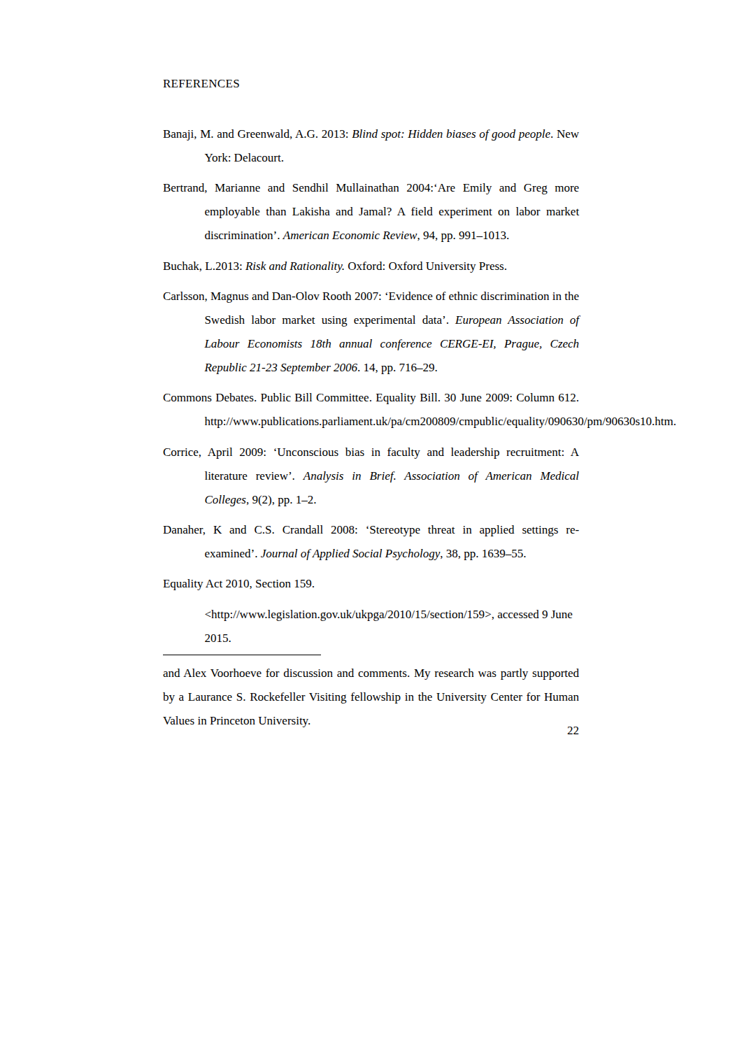REFERENCES
Banaji, M. and Greenwald, A.G. 2013: Blind spot: Hidden biases of good people. New York: Delacourt.
Bertrand, Marianne and Sendhil Mullainathan 2004:‘Are Emily and Greg more employable than Lakisha and Jamal? A field experiment on labor market discrimination’. American Economic Review, 94, pp. 991–1013.
Buchak, L.2013: Risk and Rationality. Oxford: Oxford University Press.
Carlsson, Magnus and Dan-Olov Rooth 2007: ‘Evidence of ethnic discrimination in the Swedish labor market using experimental data’. European Association of Labour Economists 18th annual conference CERGE-EI, Prague, Czech Republic 21-23 September 2006. 14, pp. 716–29.
Commons Debates. Public Bill Committee. Equality Bill. 30 June 2009: Column 612. http://www.publications.parliament.uk/pa/cm200809/cmpublic/equality/090630/pm/90630s10.htm.
Corrice, April 2009: ‘Unconscious bias in faculty and leadership recruitment: A literature review’. Analysis in Brief. Association of American Medical Colleges, 9(2), pp. 1–2.
Danaher, K and C.S. Crandall 2008: ‘Stereotype threat in applied settings re-examined’. Journal of Applied Social Psychology, 38, pp. 1639–55.
Equality Act 2010, Section 159.
<http://www.legislation.gov.uk/ukpga/2010/15/section/159>, accessed 9 June 2015.
and Alex Voorhoeve for discussion and comments. My research was partly supported by a Laurance S. Rockefeller Visiting fellowship in the University Center for Human Values in Princeton University.
22